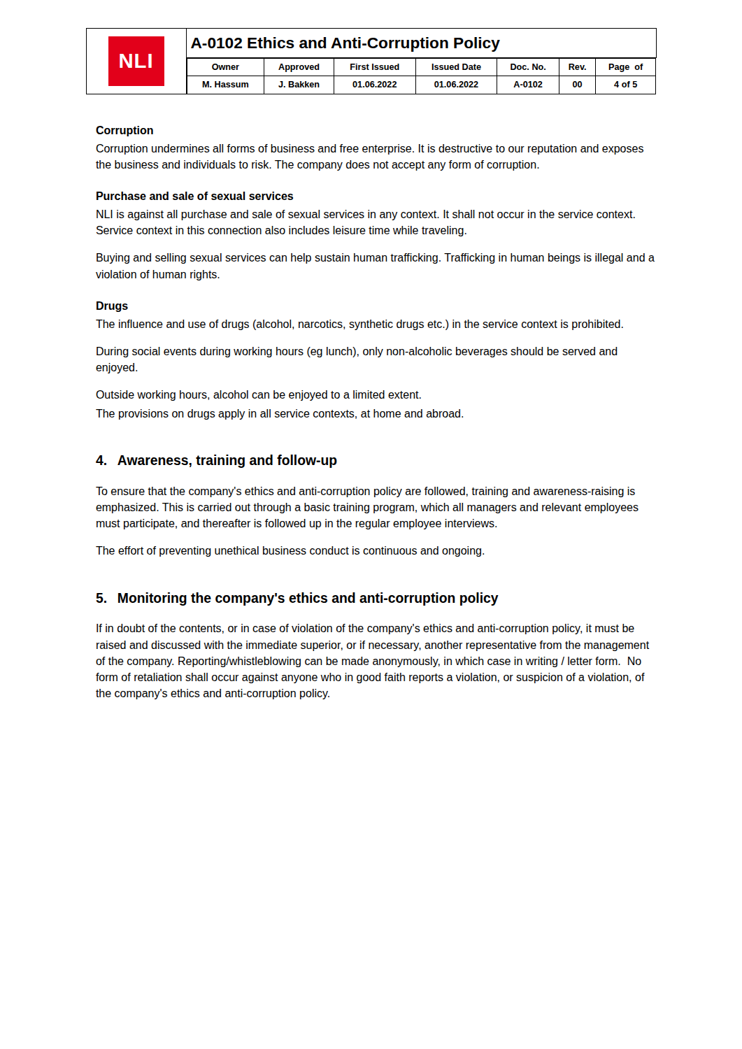| NLI | A-0102 Ethics and Anti-Corruption Policy |
| / Owner / Approved / First Issued / Issued Date / Doc. No. / Rev. / Page of / / --- / --- / --- / --- / --- / --- / --- / / M. Hassum / J. Bakken / 01.06.2022 / 01.06.2022 / A-0102 / 00 / 4 of 5 / |
Corruption
Corruption undermines all forms of business and free enterprise. It is destructive to our reputation and exposes the business and individuals to risk. The company does not accept any form of corruption.
Purchase and sale of sexual services
NLI is against all purchase and sale of sexual services in any context. It shall not occur in the service context. Service context in this connection also includes leisure time while traveling.
Buying and selling sexual services can help sustain human trafficking. Trafficking in human beings is illegal and a violation of human rights.
Drugs
The influence and use of drugs (alcohol, narcotics, synthetic drugs etc.) in the service context is prohibited.
During social events during working hours (eg lunch), only non-alcoholic beverages should be served and enjoyed.
Outside working hours, alcohol can be enjoyed to a limited extent.
The provisions on drugs apply in all service contexts, at home and abroad.
4. Awareness, training and follow-up
To ensure that the company's ethics and anti-corruption policy are followed, training and awareness-raising is emphasized. This is carried out through a basic training program, which all managers and relevant employees must participate, and thereafter is followed up in the regular employee interviews.
The effort of preventing unethical business conduct is continuous and ongoing.
5. Monitoring the company's ethics and anti-corruption policy
If in doubt of the contents, or in case of violation of the company's ethics and anti-corruption policy, it must be raised and discussed with the immediate superior, or if necessary, another representative from the management of the company. Reporting/whistleblowing can be made anonymously, in which case in writing / letter form. No form of retaliation shall occur against anyone who in good faith reports a violation, or suspicion of a violation, of the company's ethics and anti-corruption policy.